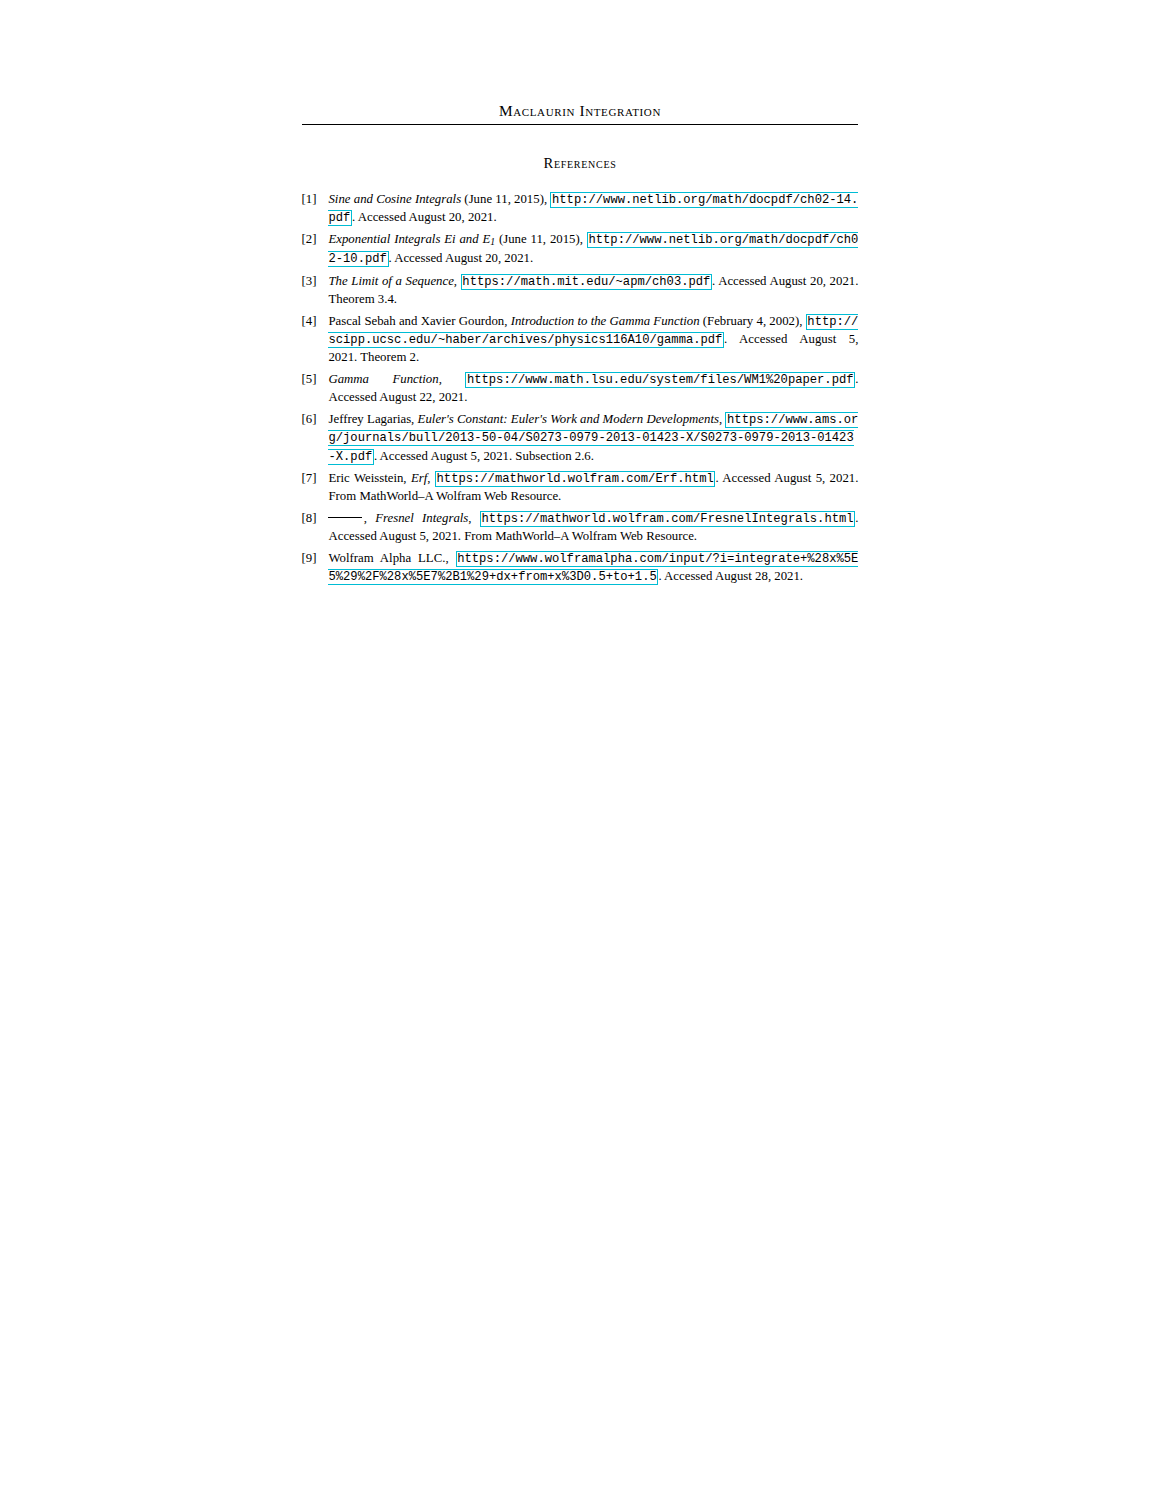Maclaurin Integration
References
[1] Sine and Cosine Integrals (June 11, 2015), http://www.netlib.org/math/docpdf/ch02-14.pdf. Accessed August 20, 2021.
[2] Exponential Integrals Ei and E1 (June 11, 2015), http://www.netlib.org/math/docpdf/ch02-10.pdf. Accessed August 20, 2021.
[3] The Limit of a Sequence, https://math.mit.edu/~apm/ch03.pdf. Accessed August 20, 2021. Theorem 3.4.
[4] Pascal Sebah and Xavier Gourdon, Introduction to the Gamma Function (February 4, 2002), http://scipp.ucsc.edu/~haber/archives/physics116A10/gamma.pdf. Accessed August 5, 2021. Theorem 2.
[5] Gamma Function, https://www.math.lsu.edu/system/files/WM1%20paper.pdf. Accessed August 22, 2021.
[6] Jeffrey Lagarias, Euler's Constant: Euler's Work and Modern Developments, https://www.ams.org/journals/bull/2013-50-04/S0273-0979-2013-01423-X/S0273-0979-2013-01423-X.pdf. Accessed August 5, 2021. Subsection 2.6.
[7] Eric Weisstein, Erf, https://mathworld.wolfram.com/Erf.html. Accessed August 5, 2021. From MathWorld–A Wolfram Web Resource.
[8] , Fresnel Integrals, https://mathworld.wolfram.com/FresnelIntegrals.html. Accessed August 5, 2021. From MathWorld–A Wolfram Web Resource.
[9] Wolfram Alpha LLC., https://www.wolframalpha.com/input/?i=integrate+%28x%5E5%29%2F%28x%5E7%2B1%29+dx+from+x%3D0.5+to+1.5. Accessed August 28, 2021.